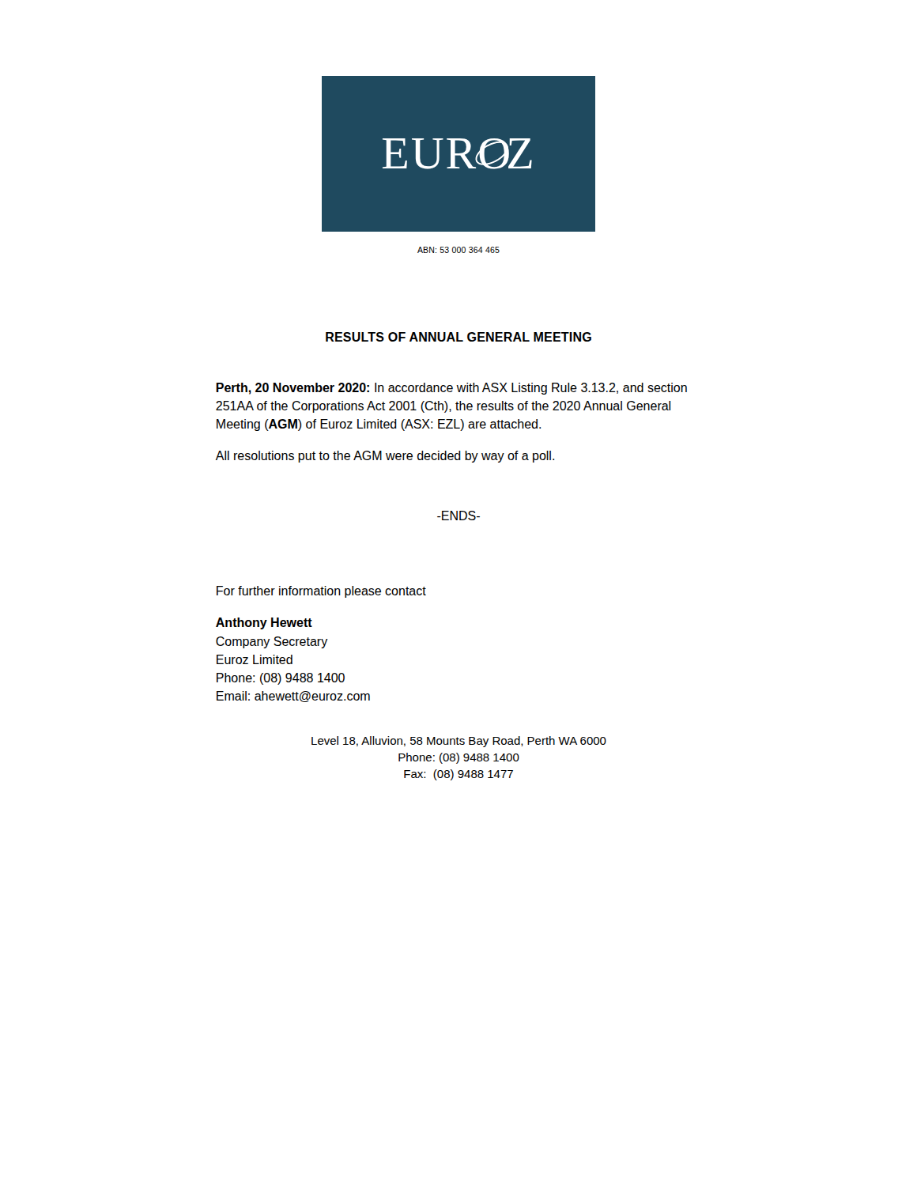EUR OZ
ABN: 53 000 364 465
RESULTS OF ANNUAL GENERAL MEETING
Perth, 20 November 2020: In accordance with ASX Listing Rule 3.13.2, and section 251AA of the Corporations Act 2001 (Cth), the results of the 2020 Annual General Meeting (AGM) of Euroz Limited (ASX: EZL) are attached.
All resolutions put to the AGM were decided by way of a poll.
-ENDS-
For further information please contact
Anthony Hewett
Company Secretary
Euroz Limited
Phone: (08) 9488 1400
Email: ahewett@euroz.com
Level 18, Alluvion, 58 Mounts Bay Road, Perth WA 6000
Phone: (08) 9488 1400
Fax: (08) 9488 1477